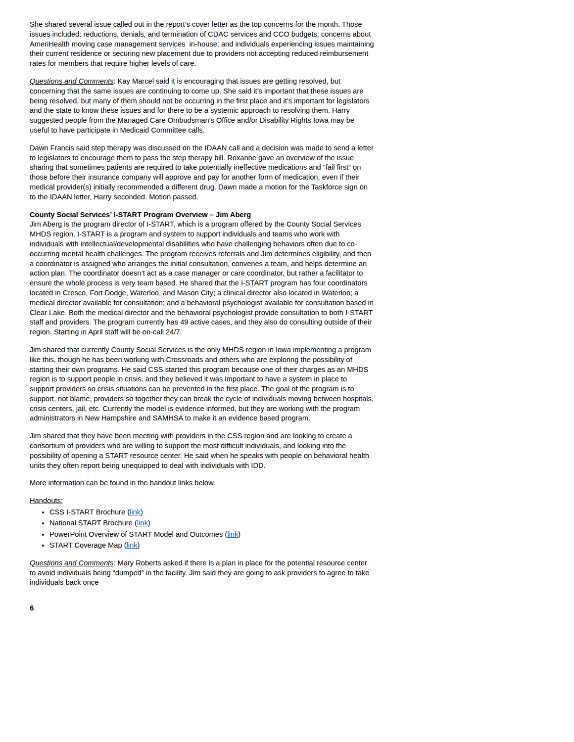She shared several issue called out in the report’s cover letter as the top concerns for the month. Those issues included: reductions, denials, and termination of CDAC services and CCO budgets; concerns about AmeriHealth moving case management services in-house; and individuals experiencing issues maintaining their current residence or securing new placement due to providers not accepting reduced reimbursement rates for members that require higher levels of care.
Questions and Comments: Kay Marcel said it is encouraging that issues are getting resolved, but concerning that the same issues are continuing to come up. She said it’s important that these issues are being resolved, but many of them should not be occurring in the first place and it’s important for legislators and the state to know these issues and for there to be a systemic approach to resolving them. Harry suggested people from the Managed Care Ombudsman’s Office and/or Disability Rights Iowa may be useful to have participate in Medicaid Committee calls.
Dawn Francis said step therapy was discussed on the IDAAN call and a decision was made to send a letter to legislators to encourage them to pass the step therapy bill. Roxanne gave an overview of the issue sharing that sometimes patients are required to take potentially ineffective medications and “fail first” on those before their insurance company will approve and pay for another form of medication, even if their medical provider(s) initially recommended a different drug. Dawn made a motion for the Taskforce sign on to the IDAAN letter, Harry seconded. Motion passed.
County Social Services’ I-START Program Overview – Jim Aberg
Jim Aberg is the program director of I-START, which is a program offered by the County Social Services MHDS region. I-START is a program and system to support individuals and teams who work with individuals with intellectual/developmental disabilities who have challenging behaviors often due to co-occurring mental health challenges. The program receives referrals and Jim determines eligibility, and then a coordinator is assigned who arranges the initial consultation, convenes a team, and helps determine an action plan. The coordinator doesn’t act as a case manager or care coordinator, but rather a facilitator to ensure the whole process is very team based. He shared that the I-START program has four coordinators located in Cresco, Fort Dodge, Waterloo, and Mason City; a clinical director also located in Waterloo; a medical director available for consultation; and a behavioral psychologist available for consultation based in Clear Lake. Both the medical director and the behavioral psychologist provide consultation to both I-START staff and providers. The program currently has 49 active cases, and they also do consulting outside of their region. Starting in April staff will be on-call 24/7.
Jim shared that currently County Social Services is the only MHDS region in Iowa implementing a program like this, though he has been working with Crossroads and others who are exploring the possibility of starting their own programs. He said CSS started this program because one of their charges as an MHDS region is to support people in crisis, and they believed it was important to have a system in place to support providers so crisis situations can be prevented in the first place. The goal of the program is to support, not blame, providers so together they can break the cycle of individuals moving between hospitals, crisis centers, jail, etc. Currently the model is evidence informed, but they are working with the program administrators in New Hampshire and SAMHSA to make it an evidence based program.
Jim shared that they have been meeting with providers in the CSS region and are looking to create a consortium of providers who are willing to support the most difficult individuals, and looking into the possibility of opening a START resource center. He said when he speaks with people on behavioral health units they often report being unequipped to deal with individuals with IDD.
More information can be found in the handout links below.
Handouts:
CSS I-START Brochure (link)
National START Brochure (link)
PowerPoint Overview of START Model and Outcomes (link)
START Coverage Map (link)
Questions and Comments: Mary Roberts asked if there is a plan in place for the potential resource center to avoid individuals being “dumped” in the facility. Jim said they are going to ask providers to agree to take individuals back once
6